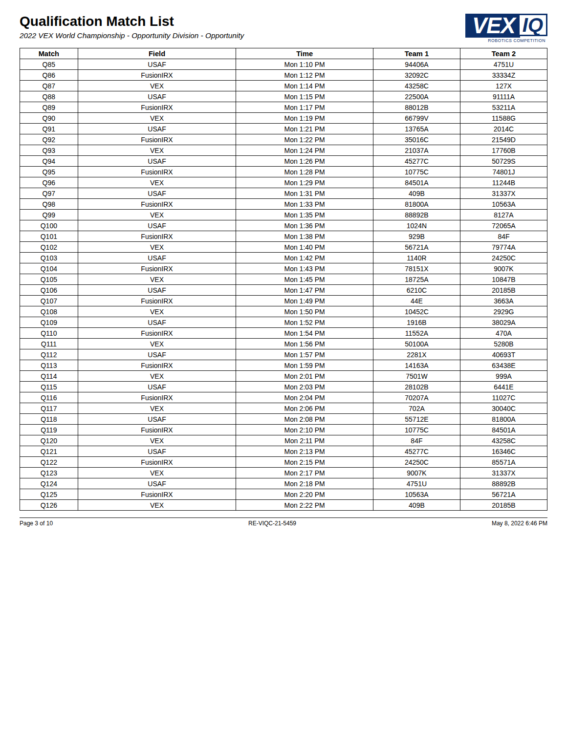Qualification Match List
2022 VEX World Championship - Opportunity Division - Opportunity
VEX IQ
ROBOTICS COMPETITION
| Match | Field | Time | Team 1 | Team 2 |
| --- | --- | --- | --- | --- |
| Q85 | USAF | Mon 1:10 PM | 94406A | 4751U |
| Q86 | FusionIRX | Mon 1:12 PM | 32092C | 33334Z |
| Q87 | VEX | Mon 1:14 PM | 43258C | 127X |
| Q88 | USAF | Mon 1:15 PM | 22500A | 91111A |
| Q89 | FusionIRX | Mon 1:17 PM | 88012B | 53211A |
| Q90 | VEX | Mon 1:19 PM | 66799V | 11588G |
| Q91 | USAF | Mon 1:21 PM | 13765A | 2014C |
| Q92 | FusionIRX | Mon 1:22 PM | 35016C | 21549D |
| Q93 | VEX | Mon 1:24 PM | 21037A | 17760B |
| Q94 | USAF | Mon 1:26 PM | 45277C | 50729S |
| Q95 | FusionIRX | Mon 1:28 PM | 10775C | 74801J |
| Q96 | VEX | Mon 1:29 PM | 84501A | 11244B |
| Q97 | USAF | Mon 1:31 PM | 409B | 31337X |
| Q98 | FusionIRX | Mon 1:33 PM | 81800A | 10563A |
| Q99 | VEX | Mon 1:35 PM | 88892B | 8127A |
| Q100 | USAF | Mon 1:36 PM | 1024N | 72065A |
| Q101 | FusionIRX | Mon 1:38 PM | 929B | 84F |
| Q102 | VEX | Mon 1:40 PM | 56721A | 79774A |
| Q103 | USAF | Mon 1:42 PM | 1140R | 24250C |
| Q104 | FusionIRX | Mon 1:43 PM | 78151X | 9007K |
| Q105 | VEX | Mon 1:45 PM | 18725A | 10847B |
| Q106 | USAF | Mon 1:47 PM | 6210C | 20185B |
| Q107 | FusionIRX | Mon 1:49 PM | 44E | 3663A |
| Q108 | VEX | Mon 1:50 PM | 10452C | 2929G |
| Q109 | USAF | Mon 1:52 PM | 1916B | 38029A |
| Q110 | FusionIRX | Mon 1:54 PM | 11552A | 470A |
| Q111 | VEX | Mon 1:56 PM | 50100A | 5280B |
| Q112 | USAF | Mon 1:57 PM | 2281X | 40693T |
| Q113 | FusionIRX | Mon 1:59 PM | 14163A | 63438E |
| Q114 | VEX | Mon 2:01 PM | 7501W | 999A |
| Q115 | USAF | Mon 2:03 PM | 28102B | 6441E |
| Q116 | FusionIRX | Mon 2:04 PM | 70207A | 11027C |
| Q117 | VEX | Mon 2:06 PM | 702A | 30040C |
| Q118 | USAF | Mon 2:08 PM | 55712E | 81800A |
| Q119 | FusionIRX | Mon 2:10 PM | 10775C | 84501A |
| Q120 | VEX | Mon 2:11 PM | 84F | 43258C |
| Q121 | USAF | Mon 2:13 PM | 45277C | 16346C |
| Q122 | FusionIRX | Mon 2:15 PM | 24250C | 85571A |
| Q123 | VEX | Mon 2:17 PM | 9007K | 31337X |
| Q124 | USAF | Mon 2:18 PM | 4751U | 88892B |
| Q125 | FusionIRX | Mon 2:20 PM | 10563A | 56721A |
| Q126 | VEX | Mon 2:22 PM | 409B | 20185B |
Page 3 of 10 RE-VIQC-21-5459 May 8, 2022 6:46 PM